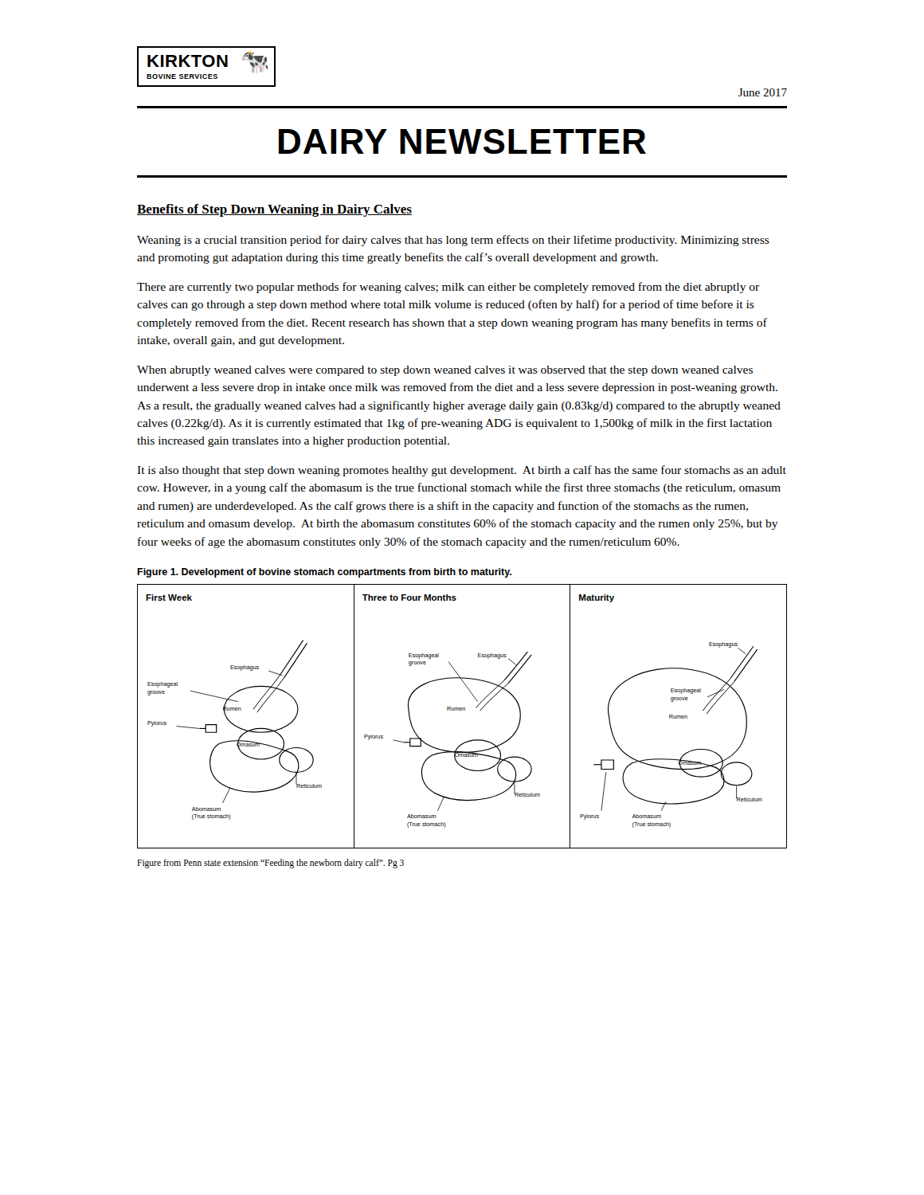🐄
KIRKTON
BOVINE SERVICES
June 2017
DAIRY NEWSLETTER
Benefits of Step Down Weaning in Dairy Calves
Weaning is a crucial transition period for dairy calves that has long term effects on their lifetime productivity. Minimizing stress and promoting gut adaptation during this time greatly benefits the calf’s overall development and growth.
There are currently two popular methods for weaning calves; milk can either be completely removed from the diet abruptly or calves can go through a step down method where total milk volume is reduced (often by half) for a period of time before it is completely removed from the diet. Recent research has shown that a step down weaning program has many benefits in terms of intake, overall gain, and gut development.
When abruptly weaned calves were compared to step down weaned calves it was observed that the step down weaned calves underwent a less severe drop in intake once milk was removed from the diet and a less severe depression in post-weaning growth. As a result, the gradually weaned calves had a significantly higher average daily gain (0.83kg/d) compared to the abruptly weaned calves (0.22kg/d). As it is currently estimated that 1kg of pre-weaning ADG is equivalent to 1,500kg of milk in the first lactation this increased gain translates into a higher production potential.
It is also thought that step down weaning promotes healthy gut development. At birth a calf has the same four stomachs as an adult cow. However, in a young calf the abomasum is the true functional stomach while the first three stomachs (the reticulum, omasum and rumen) are underdeveloped. As the calf grows there is a shift in the capacity and function of the stomachs as the rumen, reticulum and omasum develop. At birth the abomasum constitutes 60% of the stomach capacity and the rumen only 25%, but by four weeks of age the abomasum constitutes only 30% of the stomach capacity and the rumen/reticulum 60%.
Figure 1. Development of bovine stomach compartments from birth to maturity.
First Week
Esophageal groove Esophagus Pylorus Rumen Omasum Reticulum Abomasum (True stomach)
Three to Four Months
Esophageal groove Esophagus Pylorus Rumen Omasum Reticulum Abomasum (True stomach)
Maturity
Esophagus Esophageal groove Rumen Omasum Reticulum Pylorus Abomasum (True stomach)
Figure from Penn state extension “Feeding the newborn dairy calf”. Pg 3